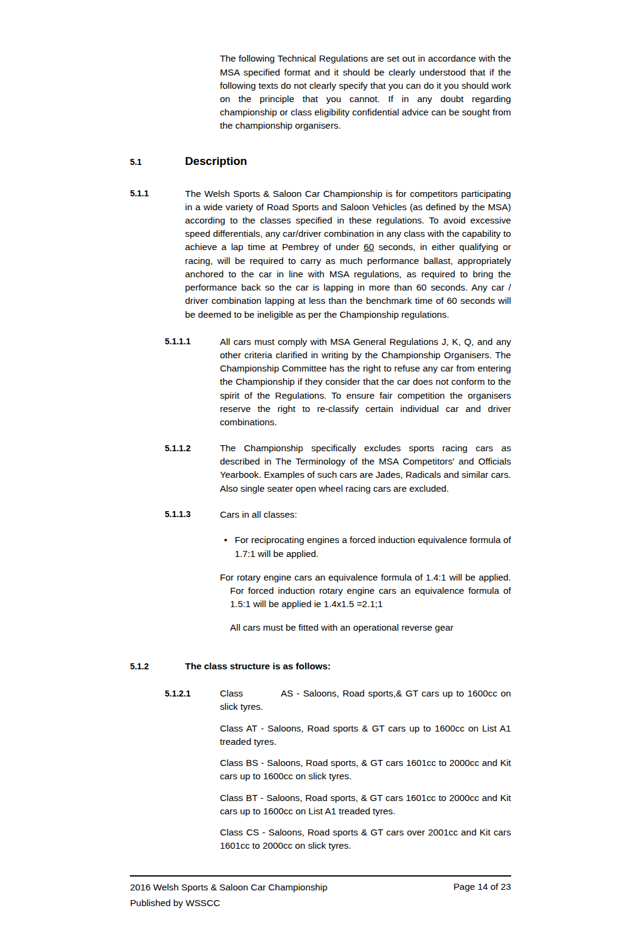The following Technical Regulations are set out in accordance with the MSA specified format and it should be clearly understood that if the following texts do not clearly specify that you can do it you should work on the principle that you cannot. If in any doubt regarding championship or class eligibility confidential advice can be sought from the championship organisers.
5.1
Description
5.1.1
The Welsh Sports & Saloon Car Championship is for competitors participating in a wide variety of Road Sports and Saloon Vehicles (as defined by the MSA) according to the classes specified in these regulations. To avoid excessive speed differentials, any car/driver combination in any class with the capability to achieve a lap time at Pembrey of under 60 seconds, in either qualifying or racing, will be required to carry as much performance ballast, appropriately anchored to the car in line with MSA regulations, as required to bring the performance back so the car is lapping in more than 60 seconds. Any car / driver combination lapping at less than the benchmark time of 60 seconds will be deemed to be ineligible as per the Championship regulations.
5.1.1.1
All cars must comply with MSA General Regulations J, K, Q, and any other criteria clarified in writing by the Championship Organisers. The Championship Committee has the right to refuse any car from entering the Championship if they consider that the car does not conform to the spirit of the Regulations. To ensure fair competition the organisers reserve the right to re-classify certain individual car and driver combinations.
5.1.1.2
The Championship specifically excludes sports racing cars as described in The Terminology of the MSA Competitors' and Officials Yearbook. Examples of such cars are Jades, Radicals and similar cars. Also single seater open wheel racing cars are excluded.
5.1.1.3
Cars in all classes:
For reciprocating engines a forced induction equivalence formula of 1.7:1 will be applied.
For rotary engine cars an equivalence formula of 1.4:1 will be applied. For forced induction rotary engine cars an equivalence formula of 1.5:1 will be applied ie 1.4x1.5 =2.1;1
All cars must be fitted with an operational reverse gear
5.1.2
The class structure is as follows:
5.1.2.1
Class AS - Saloons, Road sports,& GT cars up to 1600cc on slick tyres.
Class AT - Saloons, Road sports & GT cars up to 1600cc on List A1 treaded tyres.
Class BS - Saloons, Road sports, & GT cars 1601cc to 2000cc and Kit cars up to 1600cc on slick tyres.
Class BT - Saloons, Road sports, & GT cars 1601cc to 2000cc and Kit cars up to 1600cc on List A1 treaded tyres.
Class CS - Saloons, Road sports & GT cars over 2001cc and Kit cars 1601cc to 2000cc on slick tyres.
2016 Welsh Sports & Saloon Car Championship
Published by WSSCC
Page 14 of 23